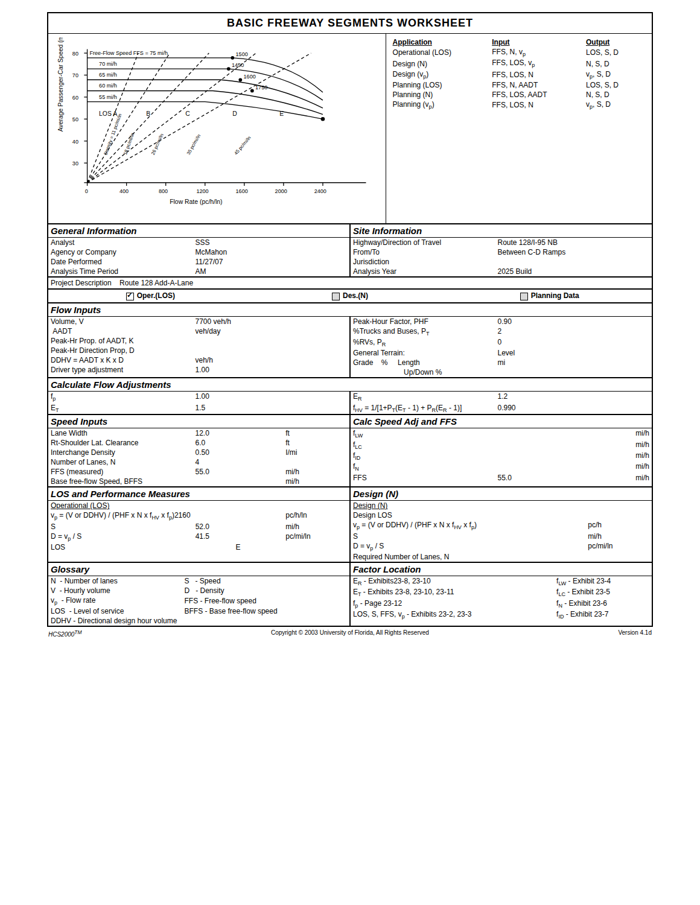BASIC FREEWAY SEGMENTS WORKSHEET
80 70 60 50 40 30 Average Passenger-Car Speed (mi/h) 0 400 800 1200 1600 2000 2400 Flow Rate (pc/h/ln) Free-Flow Speed FFS = 75 mi/h 70 mi/h 65 mi/h 60 mi/h 55 mi/h 1500 1450 1600 1750 LOS A B C D E Density = 11 pc/mi/ln 18 pc/mi/ln 26 pc/mi/ln 35 pc/mi/ln 45 pc/mi/ln
| Application | Input | Output |
| --- | --- | --- |
| Operational (LOS) | FFS, N, v p | LOS, S, D |
| Design (N) | FFS, LOS, v p | N, S, D |
| Design (v p ) | FFS, LOS, N | v p , S, D |
| Planning (LOS) | FFS, N, AADT | LOS, S, D |
| Planning (N) | FFS, LOS, AADT | N, S, D |
| Planning (v p ) | FFS, LOS, N | v p , S, D |
General Information
| Analyst | SSS |
| Agency or Company | McMahon |
| Date Performed | 11/27/07 |
| Analysis Time Period | AM |
Site Information
| Highway/Direction of Travel | Route 128/I-95 NB |
| From/To | Between C-D Ramps |
| Jurisdiction | |
| Analysis Year | 2025 Build |
Project Description Route 128 Add-A-Lane
Oper.(LOS)
Des.(N)
Planning Data
Flow Inputs
| Volume, V | 7700 veh/h | |
| AADT | veh/day | |
| Peak-Hr Prop. of AADT, K | | |
| Peak-Hr Direction Prop, D | | |
| DDHV = AADT x K x D | veh/h | |
| Driver type adjustment | 1.00 | |
| Peak-Hour Factor, PHF | 0.90 | |
| %Trucks and Buses, P T | 2 | |
| %RVs, P R | 0 | |
| General Terrain: | Level | |
| Grade % Length | mi | |
| Up/Down % | | |
Calculate Flow Adjustments
| f p | 1.00 | |
| E T | 1.5 | |
| E R | 1.2 | |
| f HV = 1/[1+P T (E T - 1) + P R (E R - 1)] | 0.990 | |
Speed Inputs
| Lane Width | 12.0 | ft |
| Rt-Shoulder Lat. Clearance | 6.0 | ft |
| Interchange Density | 0.50 | I/mi |
| Number of Lanes, N | 4 | |
| FFS (measured) | 55.0 | mi/h |
| Base free-flow Speed, BFFS | | mi/h |
Calc Speed Adj and FFS
| f LW | | mi/h |
| f LC | | mi/h |
| f ID | | mi/h |
| f N | | mi/h |
| FFS | 55.0 | mi/h |
LOS and Performance Measures
| Operational (LOS) |
| v p = (V or DDHV) / (PHF x N x f HV x f p )2160 | | pc/h/ln |
| S | 52.0 | mi/h |
| D = v p / S | 41.5 | pc/mi/ln |
| LOS | E | |
Design (N)
| Design (N) |
| Design LOS | | |
| v p = (V or DDHV) / (PHF x N x f HV x f p ) | | pc/h |
| S | | mi/h |
| D = v p / S | | pc/mi/ln |
| Required Number of Lanes, N |
Glossary
| N - Number of lanes | S - Speed |
| V - Hourly volume | D - Density |
| v p - Flow rate | FFS - Free-flow speed |
| LOS - Level of service | BFFS - Base free-flow speed |
| DDHV - Directional design hour volume |
Factor Location
| E R - Exhibits23-8, 23-10 | f LW - Exhibit 23-4 |
| E T - Exhibits 23-8, 23-10, 23-11 | f LC - Exhibit 23-5 |
| f p - Page 23-12 | f N - Exhibit 23-6 |
| LOS, S, FFS, v p - Exhibits 23-2, 23-3 | f ID - Exhibit 23-7 |
HCS2000TM Copyright © 2003 University of Florida, All Rights Reserved Version 4.1d